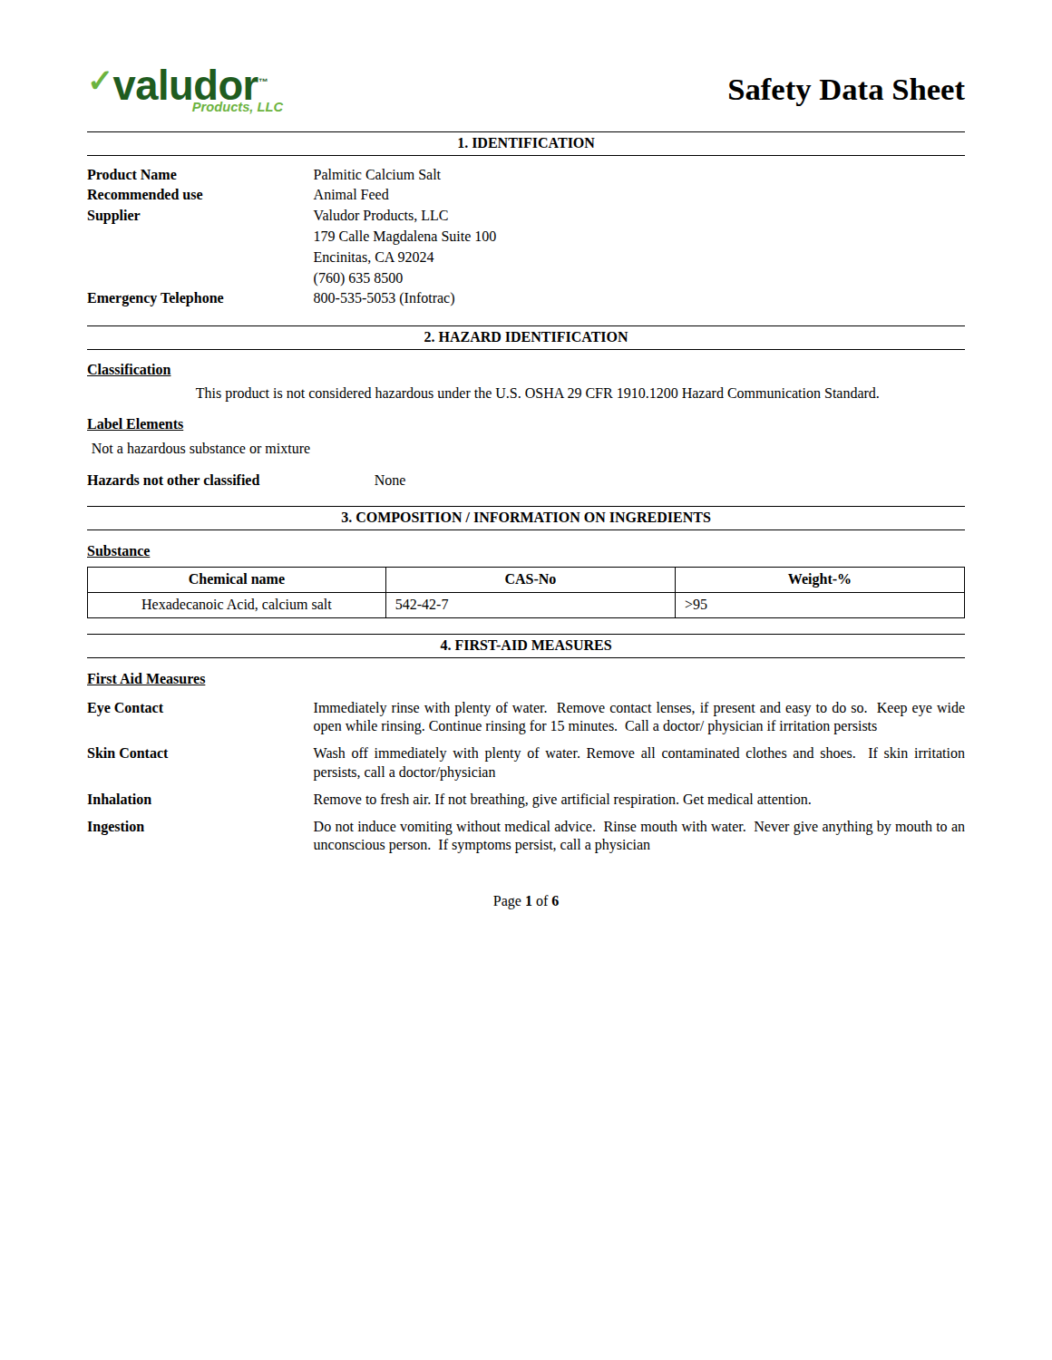✓valudor™
Products, LLC
Safety Data Sheet
1. IDENTIFICATION
| Product Name | Palmitic Calcium Salt |
| Recommended use | Animal Feed |
| Supplier | Valudor Products, LLC |
| | 179 Calle Magdalena Suite 100 |
| | Encinitas, CA 92024 |
| | (760) 635 8500 |
| Emergency Telephone | 800-535-5053 (Infotrac) |
2. HAZARD IDENTIFICATION
Classification
This product is not considered hazardous under the U.S. OSHA 29 CFR 1910.1200 Hazard Communication Standard.
Label Elements
Not a hazardous substance or mixture
| Hazards not other classified | None |
3. COMPOSITION / INFORMATION ON INGREDIENTS
Substance
| Chemical name | CAS-No | Weight-% |
| --- | --- | --- |
| Hexadecanoic Acid, calcium salt | 542-42-7 | >95 |
4. FIRST-AID MEASURES
First Aid Measures
| Eye Contact | Immediately rinse with plenty of water. Remove contact lenses, if present and easy to do so. Keep eye wide open while rinsing. Continue rinsing for 15 minutes. Call a doctor/ physician if irritation persists |
| Skin Contact | Wash off immediately with plenty of water. Remove all contaminated clothes and shoes. If skin irritation persists, call a doctor/physician |
| Inhalation | Remove to fresh air. If not breathing, give artificial respiration. Get medical attention. |
| Ingestion | Do not induce vomiting without medical advice. Rinse mouth with water. Never give anything by mouth to an unconscious person. If symptoms persist, call a physician |
Page 1 of 6